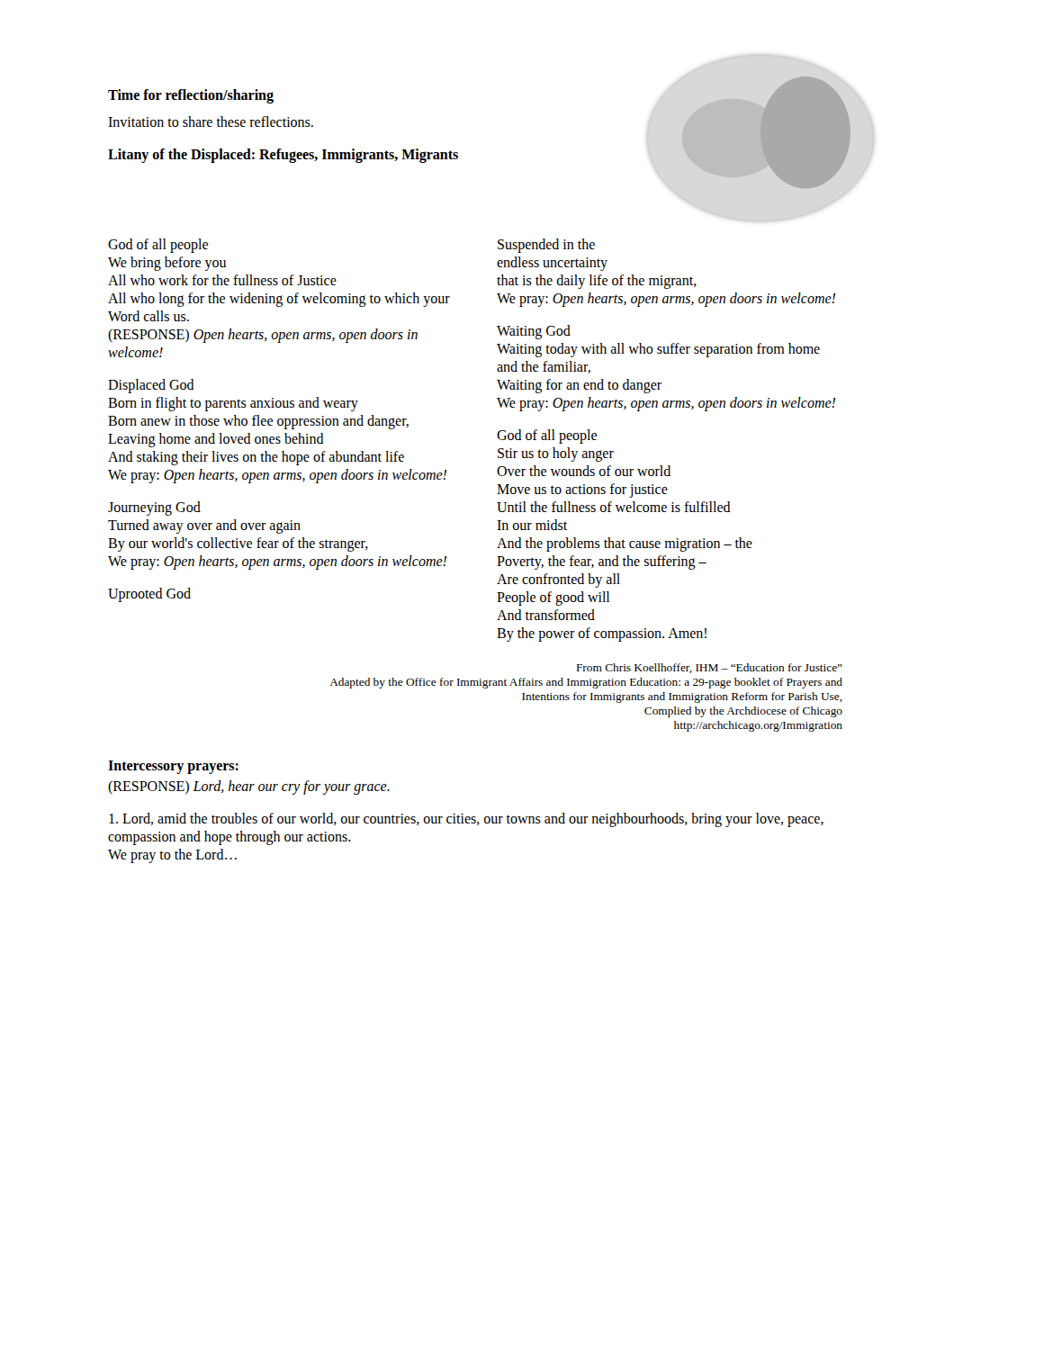Time for reflection/sharing
Invitation to share these reflections.
Litany of the Displaced: Refugees, Immigrants, Migrants
God of all people
We bring before you
All who work for the fullness of Justice
All who long for the widening of welcoming to which your Word calls us.
(RESPONSE) Open hearts, open arms, open doors in welcome!
Displaced God
Born in flight to parents anxious and weary
Born anew in those who flee oppression and danger,
Leaving home and loved ones behind
And staking their lives on the hope of abundant life
We pray: Open hearts, open arms, open doors in welcome!
Journeying God
Turned away over and over again
By our world's collective fear of the stranger,
We pray: Open hearts, open arms, open doors in welcome!
Uprooted God
Suspended in the
endless uncertainty
that is the daily life of the migrant,
We pray: Open hearts, open arms, open doors in welcome!
Waiting God
Waiting today with all who suffer separation from home and the familiar,
Waiting for an end to danger
We pray: Open hearts, open arms, open doors in welcome!
God of all people
Stir us to holy anger
Over the wounds of our world
Move us to actions for justice
Until the fullness of welcome is fulfilled
In our midst
And the problems that cause migration – the
Poverty, the fear, and the suffering –
Are confronted by all
People of good will
And transformed
By the power of compassion. Amen!
From Chris Koellhoffer, IHM – “Education for Justice”
Adapted by the Office for Immigrant Affairs and Immigration Education: a 29-page booklet of Prayers and
Intentions for Immigrants and Immigration Reform for Parish Use,
Complied by the Archdiocese of Chicago
http://archchicago.org/Immigration
Intercessory prayers:
(RESPONSE) Lord, hear our cry for your grace.
1. Lord, amid the troubles of our world, our countries, our cities, our towns and our neighbourhoods, bring your love, peace, compassion and hope through our actions.
We pray to the Lord…